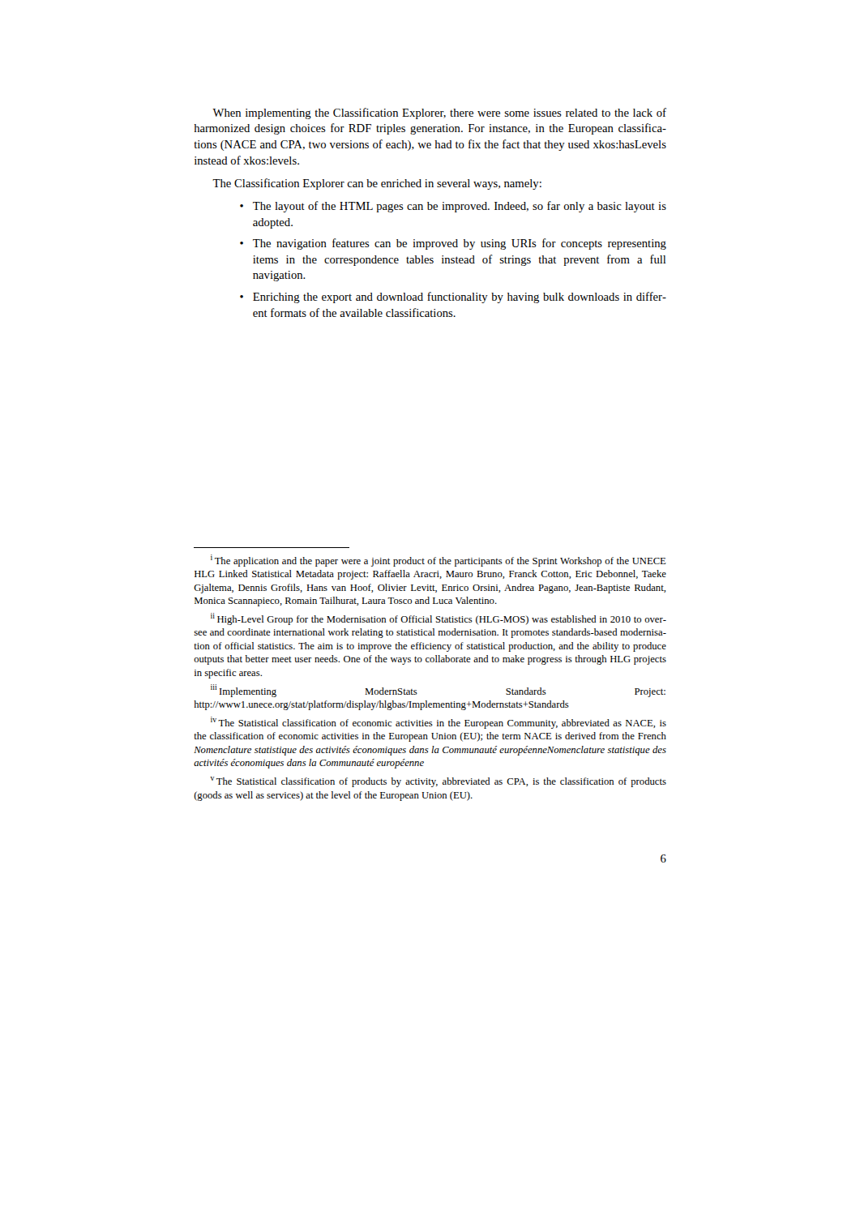When implementing the Classification Explorer, there were some issues related to the lack of harmonized design choices for RDF triples generation. For instance, in the European classifications (NACE and CPA, two versions of each), we had to fix the fact that they used xkos:hasLevels instead of xkos:levels.
The Classification Explorer can be enriched in several ways, namely:
The layout of the HTML pages can be improved. Indeed, so far only a basic layout is adopted.
The navigation features can be improved by using URIs for concepts representing items in the correspondence tables instead of strings that prevent from a full navigation.
Enriching the export and download functionality by having bulk downloads in different formats of the available classifications.
iThe application and the paper were a joint product of the participants of the Sprint Workshop of the UNECE HLG Linked Statistical Metadata project: Raffaella Aracri, Mauro Bruno, Franck Cotton, Eric Debonnel, Taeke Gjaltema, Dennis Grofils, Hans van Hoof, Olivier Levitt, Enrico Orsini, Andrea Pagano, Jean-Baptiste Rudant, Monica Scannapieco, Romain Tailhurat, Laura Tosco and Luca Valentino.
iiHigh-Level Group for the Modernisation of Official Statistics (HLG-MOS) was established in 2010 to oversee and coordinate international work relating to statistical modernisation. It promotes standards-based modernisation of official statistics. The aim is to improve the efficiency of statistical production, and the ability to produce outputs that better meet user needs. One of the ways to collaborate and to make progress is through HLG projects in specific areas.
iiiImplementing ModernStats Standards Project: http://www1.unece.org/stat/platform/display/hlgbas/Implementing+Modernstats+Standards
ivThe Statistical classification of economic activities in the European Community, abbreviated as NACE, is the classification of economic activities in the European Union (EU); the term NACE is derived from the French Nomenclature statistique des activités économiques dans la Communauté européenneNomenclature statistique des activités économiques dans la Communauté européenne
vThe Statistical classification of products by activity, abbreviated as CPA, is the classification of products (goods as well as services) at the level of the European Union (EU).
6